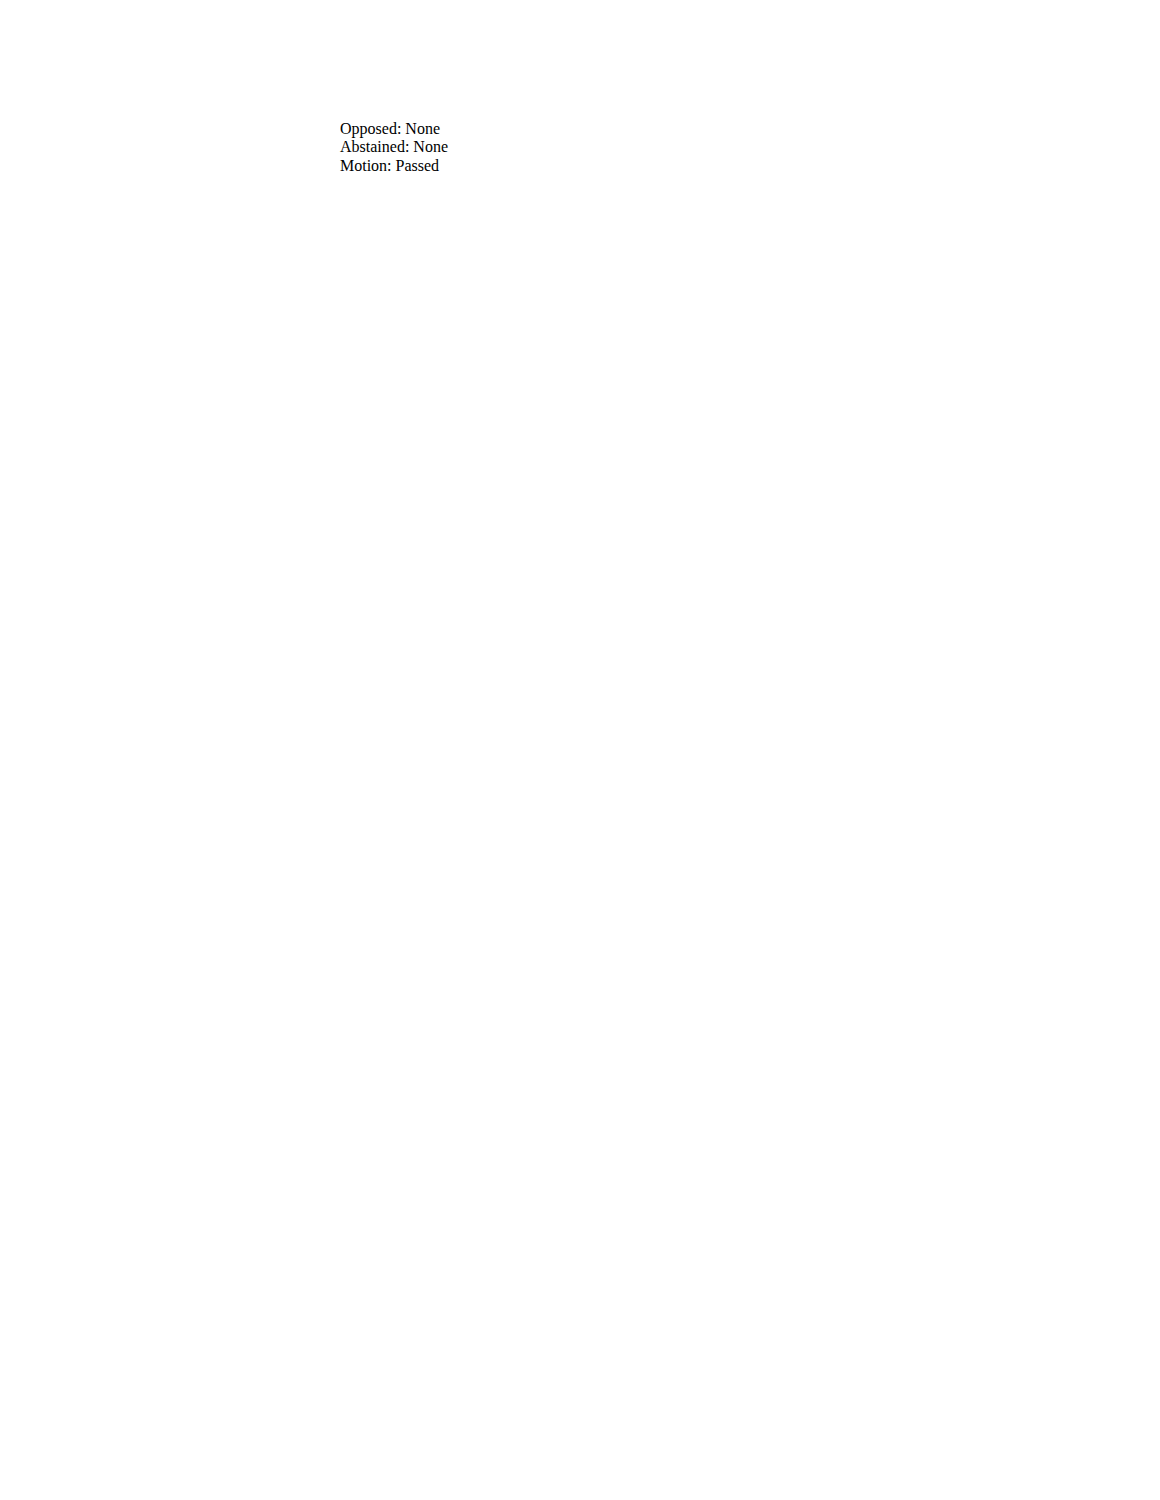Opposed: None
Abstained: None
Motion: Passed